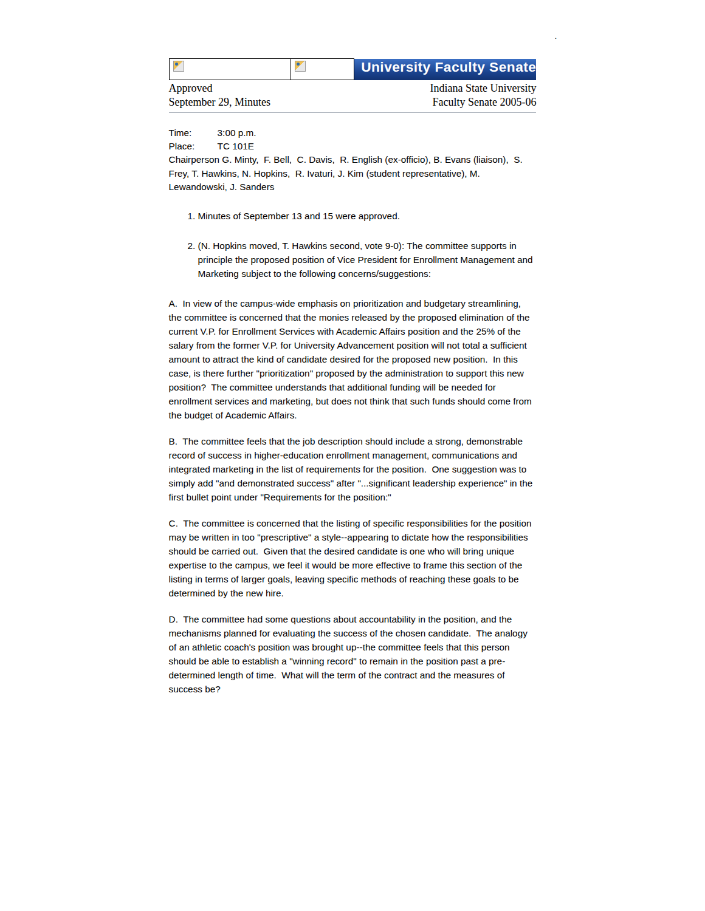.
| | | University Faculty Senate |
| Approved September 29, Minutes | Indiana State University Faculty Senate 2005-06 |
Time: 3:00 p.m.
Place: TC 101E
Chairperson G. Minty, F. Bell, C. Davis, R. English (ex-officio), B. Evans (liaison), S. Frey, T. Hawkins, N. Hopkins, R. Ivaturi, J. Kim (student representative), M. Lewandowski, J. Sanders
Minutes of September 13 and 15 were approved.
(N. Hopkins moved, T. Hawkins second, vote 9-0): The committee supports in principle the proposed position of Vice President for Enrollment Management and Marketing subject to the following concerns/suggestions:
A. In view of the campus-wide emphasis on prioritization and budgetary streamlining, the committee is concerned that the monies released by the proposed elimination of the current V.P. for Enrollment Services with Academic Affairs position and the 25% of the salary from the former V.P. for University Advancement position will not total a sufficient amount to attract the kind of candidate desired for the proposed new position. In this case, is there further "prioritization" proposed by the administration to support this new position? The committee understands that additional funding will be needed for enrollment services and marketing, but does not think that such funds should come from the budget of Academic Affairs.
B. The committee feels that the job description should include a strong, demonstrable record of success in higher-education enrollment management, communications and integrated marketing in the list of requirements for the position. One suggestion was to simply add "and demonstrated success" after "...significant leadership experience" in the first bullet point under "Requirements for the position:"
C. The committee is concerned that the listing of specific responsibilities for the position may be written in too "prescriptive" a style--appearing to dictate how the responsibilities should be carried out. Given that the desired candidate is one who will bring unique expertise to the campus, we feel it would be more effective to frame this section of the listing in terms of larger goals, leaving specific methods of reaching these goals to be determined by the new hire.
D. The committee had some questions about accountability in the position, and the mechanisms planned for evaluating the success of the chosen candidate. The analogy of an athletic coach's position was brought up--the committee feels that this person should be able to establish a "winning record" to remain in the position past a pre-determined length of time. What will the term of the contract and the measures of success be?